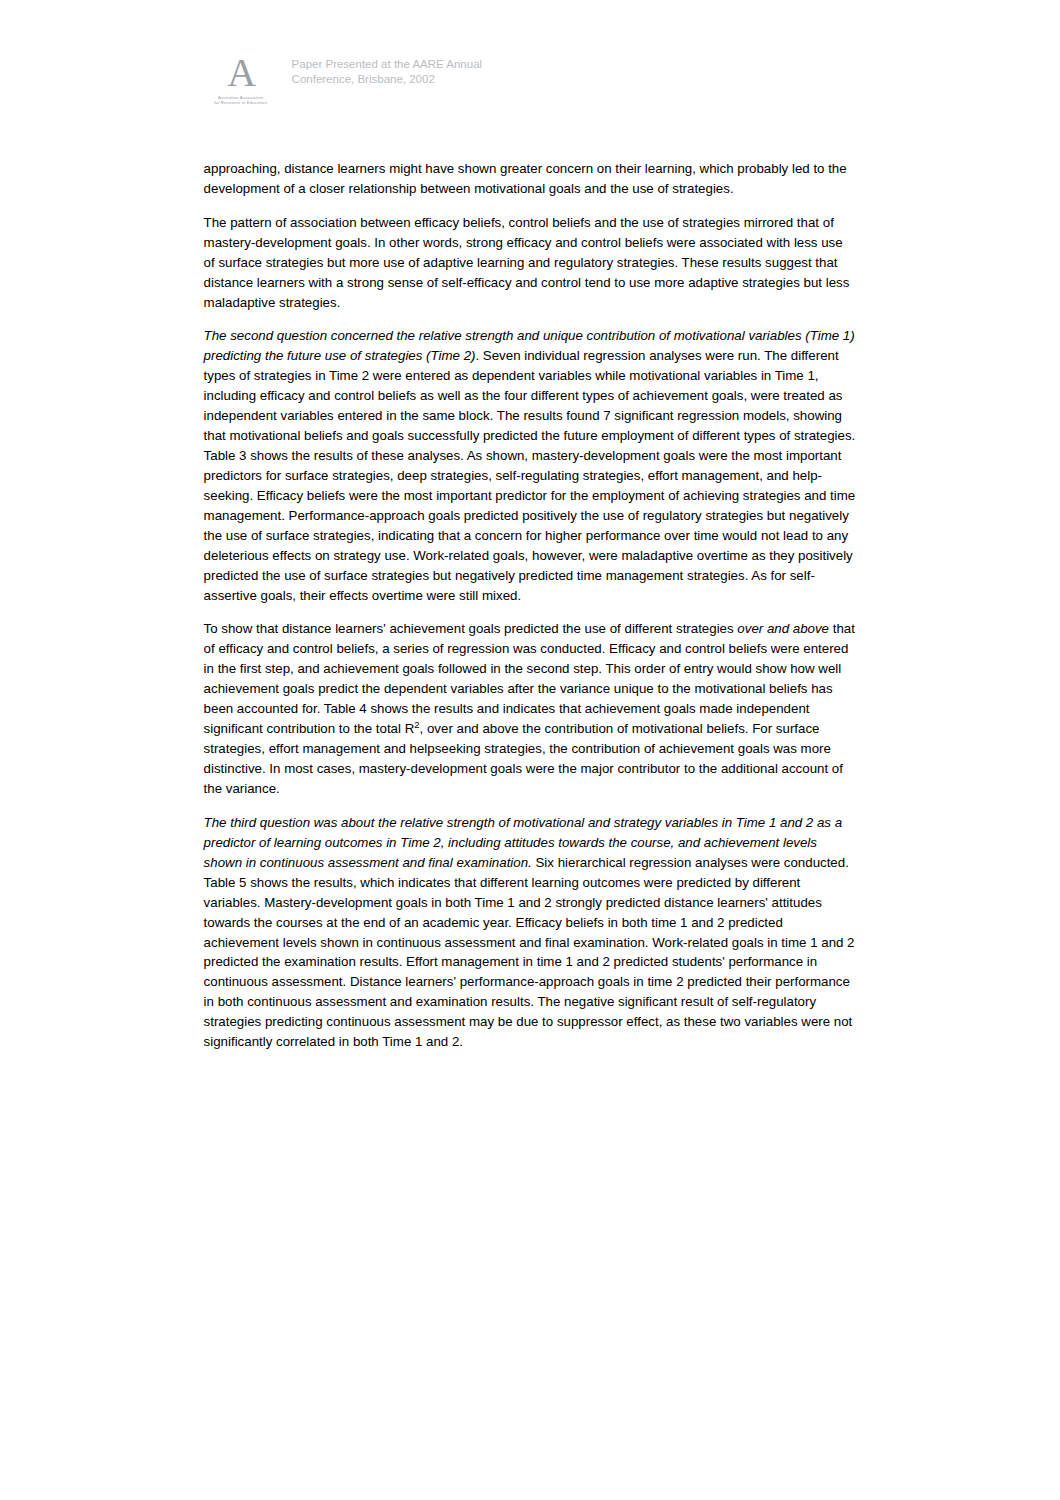A Australian Association
for Research in Education
Paper Presented at the AARE Annual
Conference, Brisbane, 2002
approaching, distance learners might have shown greater concern on their learning, which probably led to the development of a closer relationship between motivational goals and the use of strategies.
The pattern of association between efficacy beliefs, control beliefs and the use of strategies mirrored that of mastery-development goals. In other words, strong efficacy and control beliefs were associated with less use of surface strategies but more use of adaptive learning and regulatory strategies. These results suggest that distance learners with a strong sense of self-efficacy and control tend to use more adaptive strategies but less maladaptive strategies.
The second question concerned the relative strength and unique contribution of motivational variables (Time 1) predicting the future use of strategies (Time 2). Seven individual regression analyses were run. The different types of strategies in Time 2 were entered as dependent variables while motivational variables in Time 1, including efficacy and control beliefs as well as the four different types of achievement goals, were treated as independent variables entered in the same block. The results found 7 significant regression models, showing that motivational beliefs and goals successfully predicted the future employment of different types of strategies. Table 3 shows the results of these analyses. As shown, mastery-development goals were the most important predictors for surface strategies, deep strategies, self-regulating strategies, effort management, and help-seeking. Efficacy beliefs were the most important predictor for the employment of achieving strategies and time management. Performance-approach goals predicted positively the use of regulatory strategies but negatively the use of surface strategies, indicating that a concern for higher performance over time would not lead to any deleterious effects on strategy use. Work-related goals, however, were maladaptive overtime as they positively predicted the use of surface strategies but negatively predicted time management strategies. As for self-assertive goals, their effects overtime were still mixed.
To show that distance learners' achievement goals predicted the use of different strategies over and above that of efficacy and control beliefs, a series of regression was conducted. Efficacy and control beliefs were entered in the first step, and achievement goals followed in the second step. This order of entry would show how well achievement goals predict the dependent variables after the variance unique to the motivational beliefs has been accounted for. Table 4 shows the results and indicates that achievement goals made independent significant contribution to the total R2, over and above the contribution of motivational beliefs. For surface strategies, effort management and helpseeking strategies, the contribution of achievement goals was more distinctive. In most cases, mastery-development goals were the major contributor to the additional account of the variance.
The third question was about the relative strength of motivational and strategy variables in Time 1 and 2 as a predictor of learning outcomes in Time 2, including attitudes towards the course, and achievement levels shown in continuous assessment and final examination. Six hierarchical regression analyses were conducted. Table 5 shows the results, which indicates that different learning outcomes were predicted by different variables. Mastery-development goals in both Time 1 and 2 strongly predicted distance learners' attitudes towards the courses at the end of an academic year. Efficacy beliefs in both time 1 and 2 predicted achievement levels shown in continuous assessment and final examination. Work-related goals in time 1 and 2 predicted the examination results. Effort management in time 1 and 2 predicted students' performance in continuous assessment. Distance learners' performance-approach goals in time 2 predicted their performance in both continuous assessment and examination results. The negative significant result of self-regulatory strategies predicting continuous assessment may be due to suppressor effect, as these two variables were not significantly correlated in both Time 1 and 2.